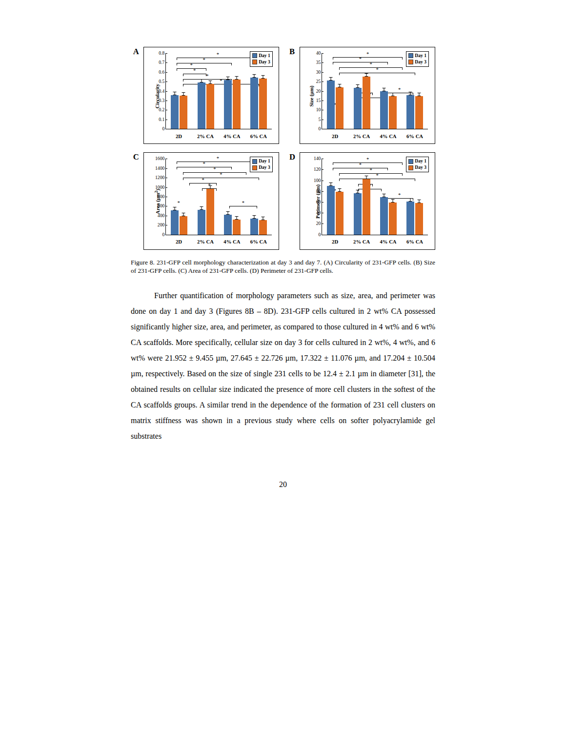A
Day 1
Day 3
Circularity
0
0.1
0.2
0.3
0.4
0.5
0.6
0.7
0.8
*
*
*
*
*
*
2D 2% CA 4% CA 6% CA
B
Day 1
Day 3
Size (µm)
0
5
10
15
20
25
30
35
40
*
*
*
* *
*
*
*
2D 2% CA 4% CA 6% CA
C
Day 1
Day 3
Area (µm2)
0
200
400
600
800
1000
1200
1400
1600
*
*
*
*
*
* *
*
2D 2% CA 4% CA 6% CA
D
Day 1
Day 3
Perimeter (µm)
0
20
40
60
80
100
120
140
*
*
*
* *
*
*
*
2D 2% CA 4% CA 6% CA
Figure 8. 231-GFP cell morphology characterization at day 3 and day 7. (A) Circularity of 231-GFP cells. (B) Size of 231-GFP cells. (C) Area of 231-GFP cells. (D) Perimeter of 231-GFP cells.
Further quantification of morphology parameters such as size, area, and perimeter was done on day 1 and day 3 (Figures 8B – 8D). 231-GFP cells cultured in 2 wt% CA possessed significantly higher size, area, and perimeter, as compared to those cultured in 4 wt% and 6 wt% CA scaffolds. More specifically, cellular size on day 3 for cells cultured in 2 wt%, 4 wt%, and 6 wt% were 21.952 ± 9.455 µm, 27.645 ± 22.726 µm, 17.322 ± 11.076 µm, and 17.204 ± 10.504 µm, respectively. Based on the size of single 231 cells to be 12.4 ± 2.1 µm in diameter [31], the obtained results on cellular size indicated the presence of more cell clusters in the softest of the CA scaffolds groups. A similar trend in the dependence of the formation of 231 cell clusters on matrix stiffness was shown in a previous study where cells on softer polyacrylamide gel substrates
20